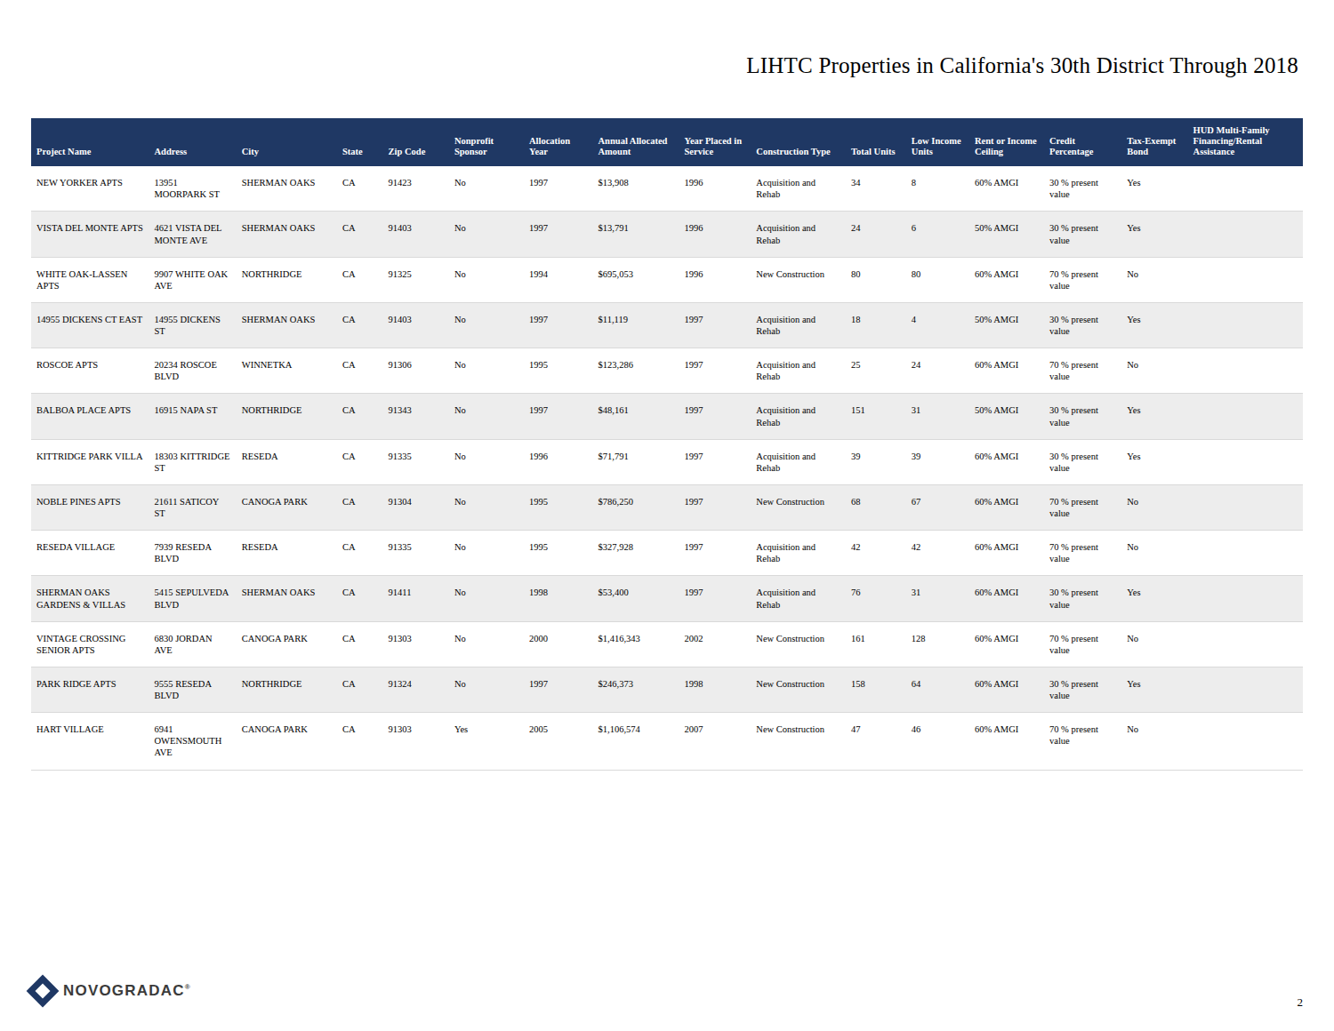LIHTC Properties in California's 30th District Through 2018
| Project Name | Address | City | State | Zip Code | Nonprofit Sponsor | Allocation Year | Annual Allocated Amount | Year Placed in Service | Construction Type | Total Units | Low Income Units | Rent or Income Ceiling | Credit Percentage | Tax-Exempt Bond | HUD Multi-Family Financing/Rental Assistance |
| --- | --- | --- | --- | --- | --- | --- | --- | --- | --- | --- | --- | --- | --- | --- | --- |
| NEW YORKER APTS | 13951 MOORPARK ST | SHERMAN OAKS | CA | 91423 | No | 1997 | $13,908 | 1996 | Acquisition and Rehab | 34 | 8 | 60% AMGI | 30 % present value | Yes | |
| VISTA DEL MONTE APTS | 4621 VISTA DEL MONTE AVE | SHERMAN OAKS | CA | 91403 | No | 1997 | $13,791 | 1996 | Acquisition and Rehab | 24 | 6 | 50% AMGI | 30 % present value | Yes | |
| WHITE OAK-LASSEN APTS | 9907 WHITE OAK AVE | NORTHRIDGE | CA | 91325 | No | 1994 | $695,053 | 1996 | New Construction | 80 | 80 | 60% AMGI | 70 % present value | No | |
| 14955 DICKENS CT EAST | 14955 DICKENS ST | SHERMAN OAKS | CA | 91403 | No | 1997 | $11,119 | 1997 | Acquisition and Rehab | 18 | 4 | 50% AMGI | 30 % present value | Yes | |
| ROSCOE APTS | 20234 ROSCOE BLVD | WINNETKA | CA | 91306 | No | 1995 | $123,286 | 1997 | Acquisition and Rehab | 25 | 24 | 60% AMGI | 70 % present value | No | |
| BALBOA PLACE APTS | 16915 NAPA ST | NORTHRIDGE | CA | 91343 | No | 1997 | $48,161 | 1997 | Acquisition and Rehab | 151 | 31 | 50% AMGI | 30 % present value | Yes | |
| KITTRIDGE PARK VILLA | 18303 KITTRIDGE ST | RESEDA | CA | 91335 | No | 1996 | $71,791 | 1997 | Acquisition and Rehab | 39 | 39 | 60% AMGI | 30 % present value | Yes | |
| NOBLE PINES APTS | 21611 SATICOY ST | CANOGA PARK | CA | 91304 | No | 1995 | $786,250 | 1997 | New Construction | 68 | 67 | 60% AMGI | 70 % present value | No | |
| RESEDA VILLAGE | 7939 RESEDA BLVD | RESEDA | CA | 91335 | No | 1995 | $327,928 | 1997 | Acquisition and Rehab | 42 | 42 | 60% AMGI | 70 % present value | No | |
| SHERMAN OAKS GARDENS & VILLAS | 5415 SEPULVEDA BLVD | SHERMAN OAKS | CA | 91411 | No | 1998 | $53,400 | 1997 | Acquisition and Rehab | 76 | 31 | 60% AMGI | 30 % present value | Yes | |
| VINTAGE CROSSING SENIOR APTS | 6830 JORDAN AVE | CANOGA PARK | CA | 91303 | No | 2000 | $1,416,343 | 2002 | New Construction | 161 | 128 | 60% AMGI | 70 % present value | No | |
| PARK RIDGE APTS | 9555 RESEDA BLVD | NORTHRIDGE | CA | 91324 | No | 1997 | $246,373 | 1998 | New Construction | 158 | 64 | 60% AMGI | 30 % present value | Yes | |
| HART VILLAGE | 6941 OWENSMOUTH AVE | CANOGA PARK | CA | 91303 | Yes | 2005 | $1,106,574 | 2007 | New Construction | 47 | 46 | 60% AMGI | 70 % present value | No | |
NOVOGRADAC®
2